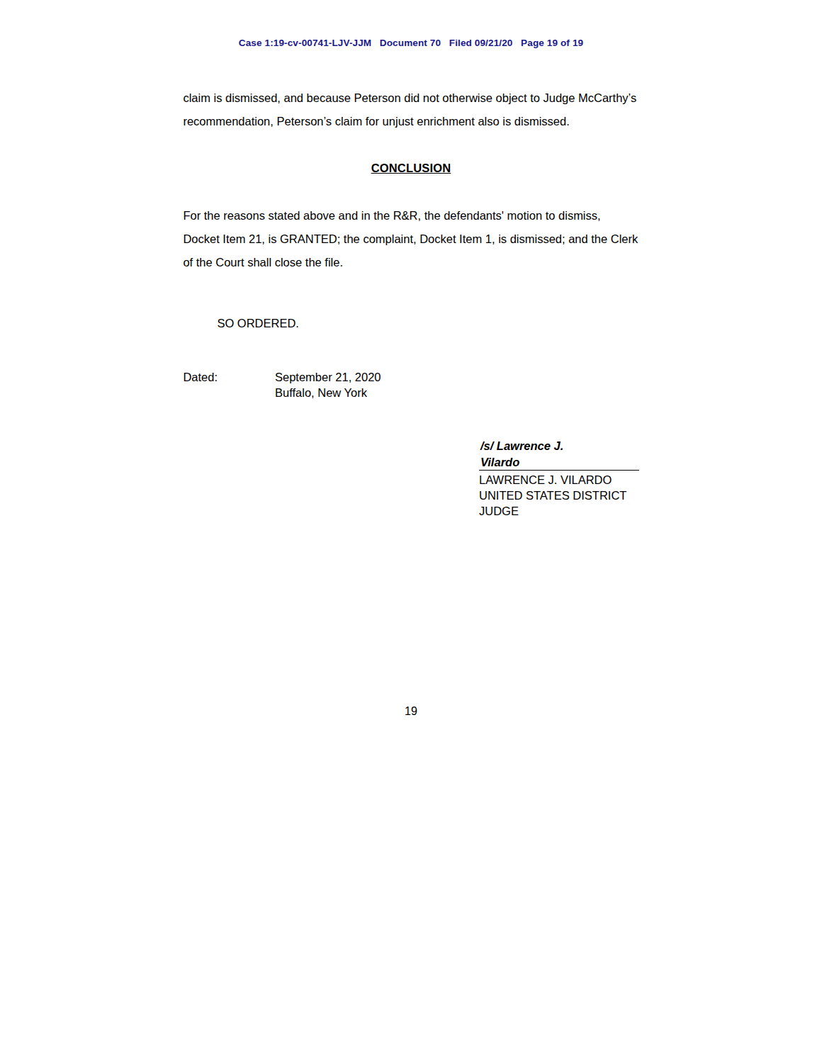Case 1:19-cv-00741-LJV-JJM Document 70 Filed 09/21/20 Page 19 of 19
claim is dismissed, and because Peterson did not otherwise object to Judge McCarthy’s recommendation, Peterson’s claim for unjust enrichment also is dismissed.
CONCLUSION
For the reasons stated above and in the R&R, the defendants' motion to dismiss, Docket Item 21, is GRANTED; the complaint, Docket Item 1, is dismissed; and the Clerk of the Court shall close the file.
SO ORDERED.
Dated:
September 21, 2020
Buffalo, New York
/s/ Lawrence J. Vilardo LAWRENCE J. VILARDO UNITED STATES DISTRICT JUDGE
19